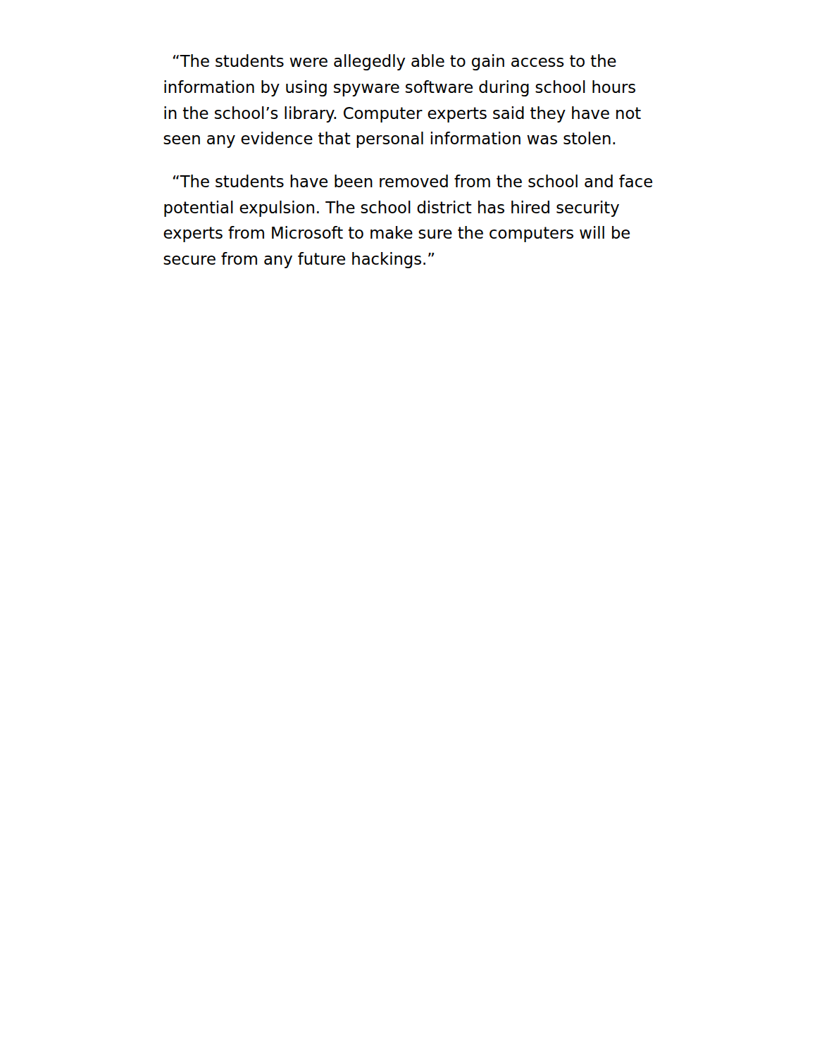“The students were allegedly able to gain access to the information by using spyware software during school hours in the school’s library. Computer experts said they have not seen any evidence that personal information was stolen.
“The students have been removed from the school and face potential expulsion. The school district has hired security experts from Microsoft to make sure the computers will be secure from any future hackings.”